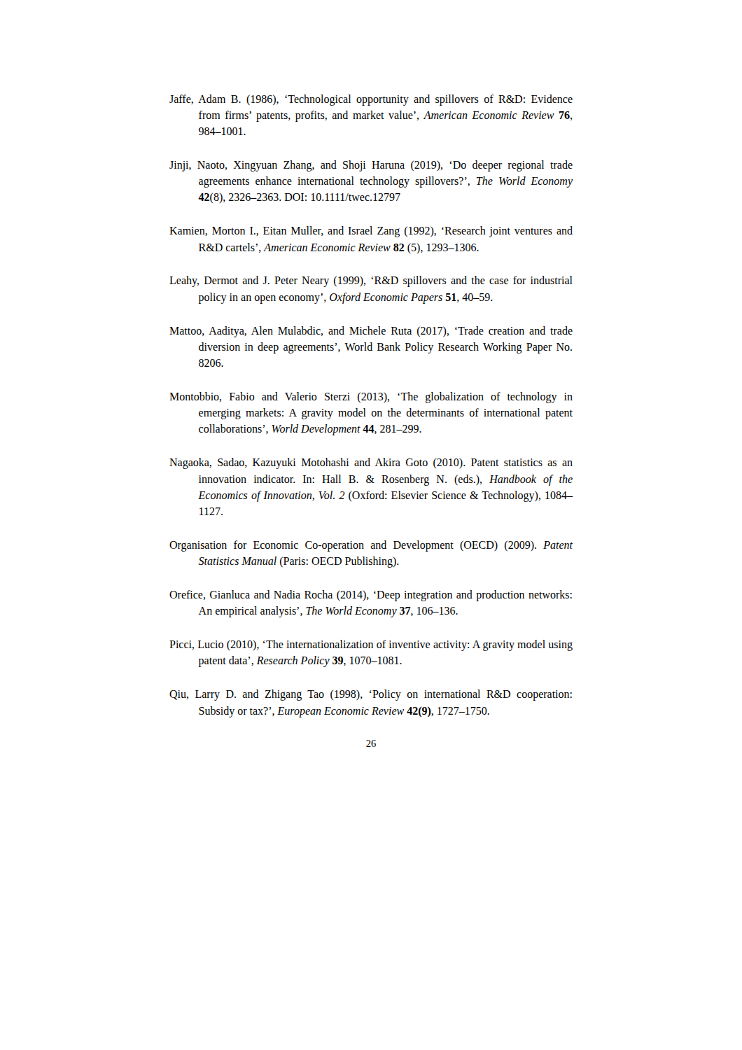Jaffe, Adam B. (1986), ‘Technological opportunity and spillovers of R&D: Evidence from firms’ patents, profits, and market value’, American Economic Review 76, 984–1001.
Jinji, Naoto, Xingyuan Zhang, and Shoji Haruna (2019), ‘Do deeper regional trade agreements enhance international technology spillovers?’, The World Economy 42(8), 2326–2363. DOI: 10.1111/twec.12797
Kamien, Morton I., Eitan Muller, and Israel Zang (1992), ‘Research joint ventures and R&D cartels’, American Economic Review 82 (5), 1293–1306.
Leahy, Dermot and J. Peter Neary (1999), ‘R&D spillovers and the case for industrial policy in an open economy’, Oxford Economic Papers 51, 40–59.
Mattoo, Aaditya, Alen Mulabdic, and Michele Ruta (2017), ‘Trade creation and trade diversion in deep agreements’, World Bank Policy Research Working Paper No. 8206.
Montobbio, Fabio and Valerio Sterzi (2013), ‘The globalization of technology in emerging markets: A gravity model on the determinants of international patent collaborations’, World Development 44, 281–299.
Nagaoka, Sadao, Kazuyuki Motohashi and Akira Goto (2010). Patent statistics as an innovation indicator. In: Hall B. & Rosenberg N. (eds.), Handbook of the Economics of Innovation, Vol. 2 (Oxford: Elsevier Science & Technology), 1084–1127.
Organisation for Economic Co-operation and Development (OECD) (2009). Patent Statistics Manual (Paris: OECD Publishing).
Orefice, Gianluca and Nadia Rocha (2014), ‘Deep integration and production networks: An empirical analysis’, The World Economy 37, 106–136.
Picci, Lucio (2010), ‘The internationalization of inventive activity: A gravity model using patent data’, Research Policy 39, 1070–1081.
Qiu, Larry D. and Zhigang Tao (1998), ‘Policy on international R&D cooperation: Subsidy or tax?’, European Economic Review 42(9), 1727–1750.
26